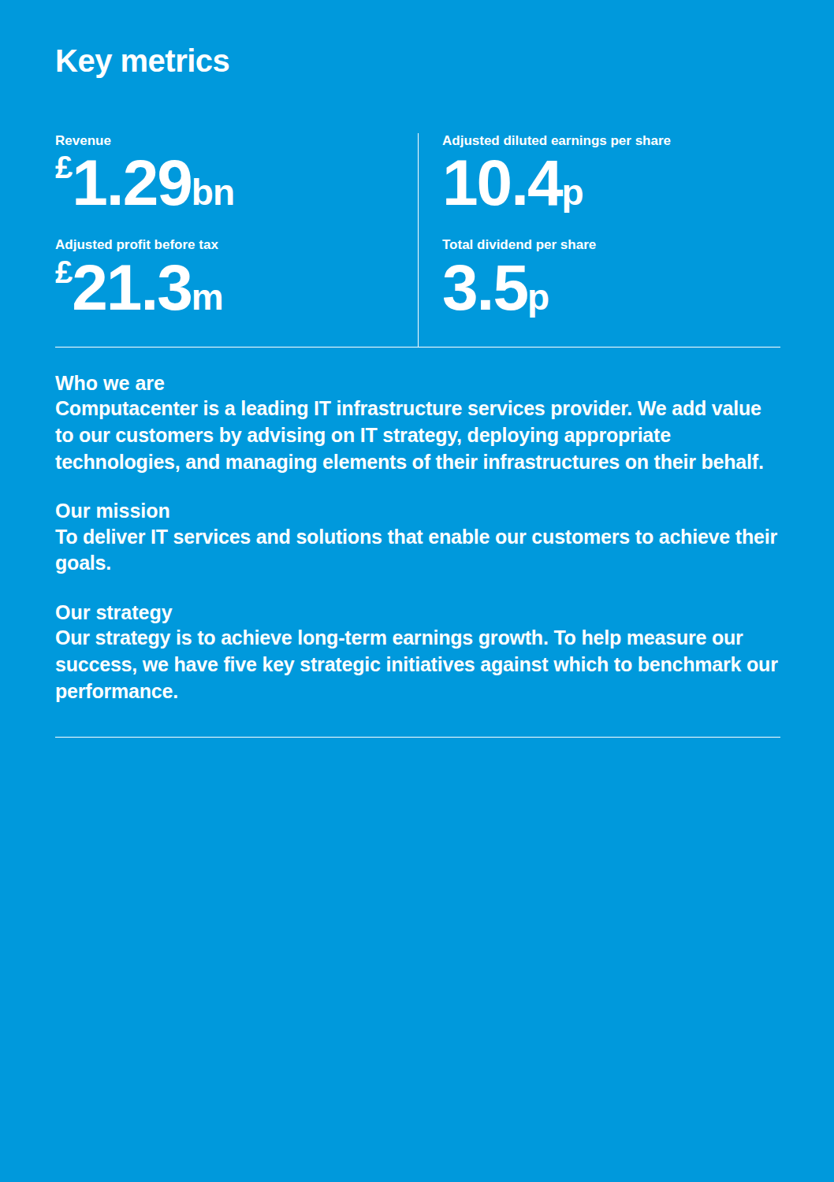Key metrics
Revenue
£1.29bn
Adjusted profit before tax
£21.3m
Adjusted diluted earnings per share
10.4p
Total dividend per share
3.5p
Who we are
Computacenter is a leading IT infrastructure services provider. We add value to our customers by advising on IT strategy, deploying appropriate technologies, and managing elements of their infrastructures on their behalf.
Our mission
To deliver IT services and solutions that enable our customers to achieve their goals.
Our strategy
Our strategy is to achieve long-term earnings growth. To help measure our success, we have five key strategic initiatives against which to benchmark our performance.